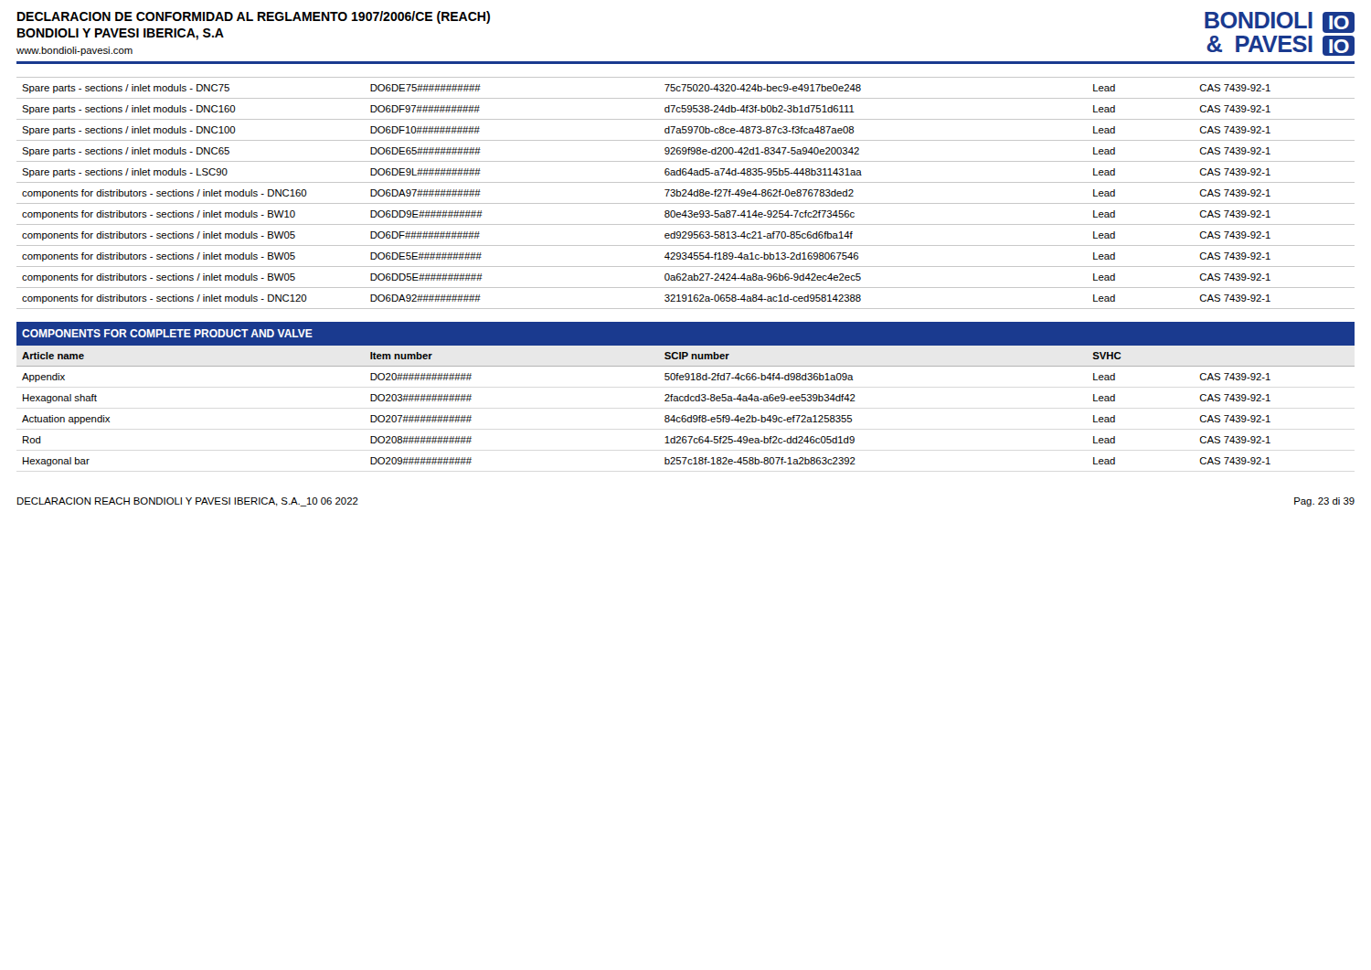DECLARACION DE CONFORMIDAD AL REGLAMENTO 1907/2006/CE (REACH)
BONDIOLI Y PAVESI IBERICA, S.A
www.bondioli-pavesi.com
BONDIOLI IO
& PAVESI IO
| Spare parts - sections / inlet moduls - DNC75 | DO6DE75########### | 75c75020-4320-424b-bec9-e4917be0e248 | Lead | CAS 7439-92-1 |
| Spare parts - sections / inlet moduls - DNC160 | DO6DF97########### | d7c59538-24db-4f3f-b0b2-3b1d751d6111 | Lead | CAS 7439-92-1 |
| Spare parts - sections / inlet moduls - DNC100 | DO6DF10########### | d7a5970b-c8ce-4873-87c3-f3fca487ae08 | Lead | CAS 7439-92-1 |
| Spare parts - sections / inlet moduls - DNC65 | DO6DE65########### | 9269f98e-d200-42d1-8347-5a940e200342 | Lead | CAS 7439-92-1 |
| Spare parts - sections / inlet moduls - LSC90 | DO6DE9L########### | 6ad64ad5-a74d-4835-95b5-448b311431aa | Lead | CAS 7439-92-1 |
| components for distributors - sections / inlet moduls - DNC160 | DO6DA97########### | 73b24d8e-f27f-49e4-862f-0e876783ded2 | Lead | CAS 7439-92-1 |
| components for distributors - sections / inlet moduls - BW10 | DO6DD9E########### | 80e43e93-5a87-414e-9254-7cfc2f73456c | Lead | CAS 7439-92-1 |
| components for distributors - sections / inlet moduls - BW05 | DO6DF############# | ed929563-5813-4c21-af70-85c6d6fba14f | Lead | CAS 7439-92-1 |
| components for distributors - sections / inlet moduls - BW05 | DO6DE5E########### | 42934554-f189-4a1c-bb13-2d1698067546 | Lead | CAS 7439-92-1 |
| components for distributors - sections / inlet moduls - BW05 | DO6DD5E########### | 0a62ab27-2424-4a8a-96b6-9d42ec4e2ec5 | Lead | CAS 7439-92-1 |
| components for distributors - sections / inlet moduls - DNC120 | DO6DA92########### | 3219162a-0658-4a84-ac1d-ced958142388 | Lead | CAS 7439-92-1 |
| COMPONENTS FOR COMPLETE PRODUCT AND VALVE |
| --- |
| Article name | Item number | SCIP number | SVHC |
| Appendix | DO20############# | 50fe918d-2fd7-4c66-b4f4-d98d36b1a09a | Lead | CAS 7439-92-1 |
| Hexagonal shaft | DO203############ | 2facdcd3-8e5a-4a4a-a6e9-ee539b34df42 | Lead | CAS 7439-92-1 |
| Actuation appendix | DO207############ | 84c6d9f8-e5f9-4e2b-b49c-ef72a1258355 | Lead | CAS 7439-92-1 |
| Rod | DO208############ | 1d267c64-5f25-49ea-bf2c-dd246c05d1d9 | Lead | CAS 7439-92-1 |
| Hexagonal bar | DO209############ | b257c18f-182e-458b-807f-1a2b863c2392 | Lead | CAS 7439-92-1 |
DECLARACION REACH BONDIOLI Y PAVESI IBERICA, S.A._10 06 2022
Pag. 23 di 39